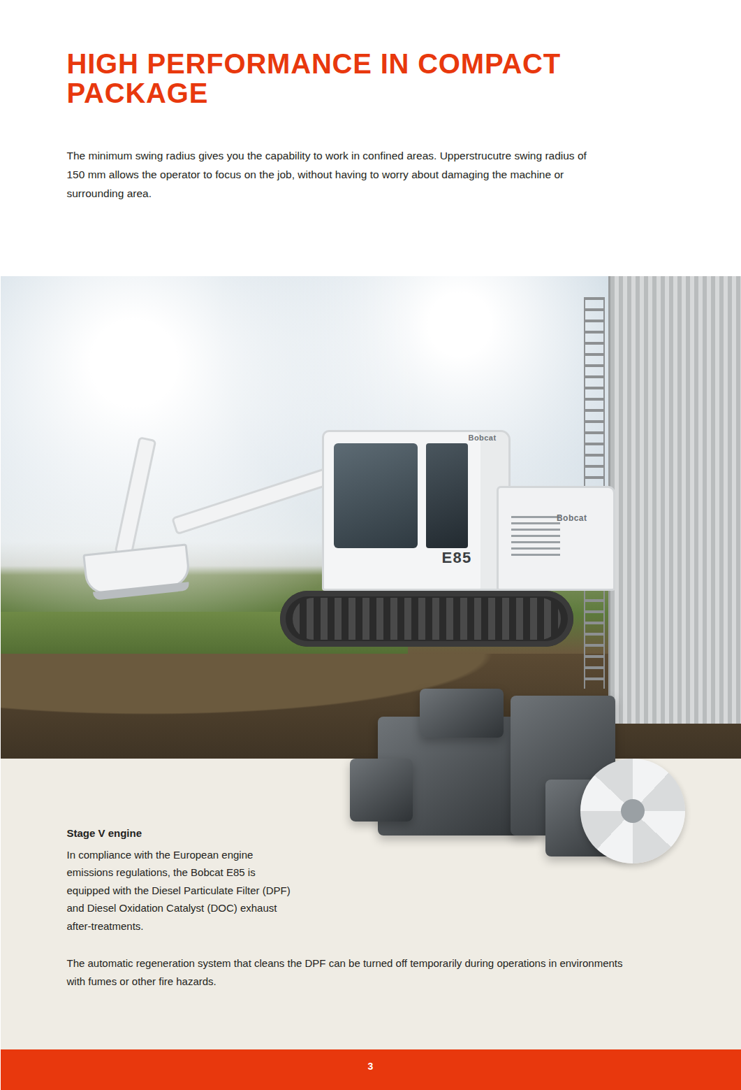High performance in compact package
The minimum swing radius gives you the capability to work in confined areas. Upperstrucutre swing radius of 150 mm allows the operator to focus on the job, without having to worry about damaging the machine or surrounding area.
Bobcat Bobcat E85
Stage V COMPLIANT
Stage V engine
In compliance with the European engine emissions regulations, the Bobcat E85 is equipped with the Diesel Particulate Filter (DPF) and Diesel Oxidation Catalyst (DOC) exhaust after-treatments.
The automatic regeneration system that cleans the DPF can be turned off temporarily during operations in environments with fumes or other fire hazards.
3